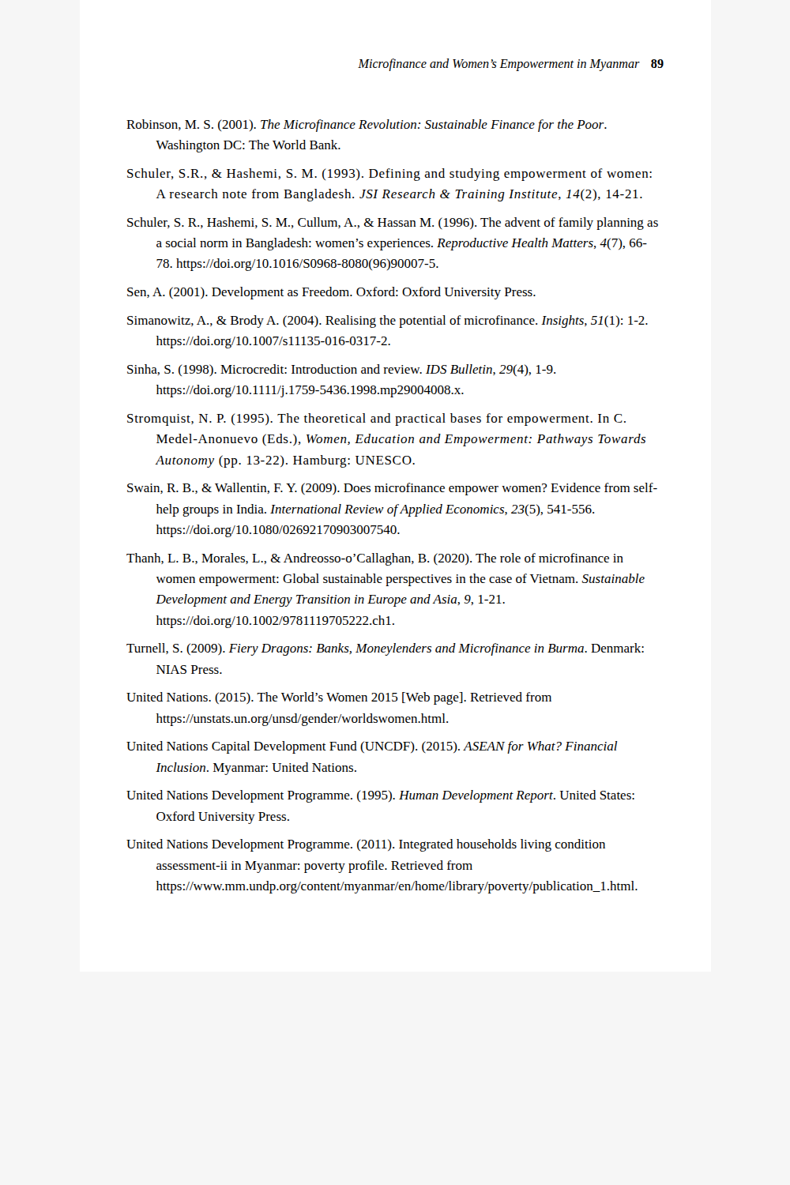Microfinance and Women’s Empowerment in Myanmar 89
Robinson, M. S. (2001). The Microfinance Revolution: Sustainable Finance for the Poor. Washington DC: The World Bank.
Schuler, S.R., & Hashemi, S. M. (1993). Defining and studying empowerment of women: A research note from Bangladesh. JSI Research & Training Institute, 14(2), 14-21.
Schuler, S. R., Hashemi, S. M., Cullum, A., & Hassan M. (1996). The advent of family planning as a social norm in Bangladesh: women’s experiences. Reproductive Health Matters, 4(7), 66-78. https://doi.org/10.1016/S0968-8080(96)90007-5.
Sen, A. (2001). Development as Freedom. Oxford: Oxford University Press.
Simanowitz, A., & Brody A. (2004). Realising the potential of microfinance. Insights, 51(1): 1-2. https://doi.org/10.1007/s11135-016-0317-2.
Sinha, S. (1998). Microcredit: Introduction and review. IDS Bulletin, 29(4), 1-9. https://doi.org/10.1111/j.1759-5436.1998.mp29004008.x.
Stromquist, N. P. (1995). The theoretical and practical bases for empowerment. In C. Medel-Anonuevo (Eds.), Women, Education and Empowerment: Pathways Towards Autonomy (pp. 13-22). Hamburg: UNESCO.
Swain, R. B., & Wallentin, F. Y. (2009). Does microfinance empower women? Evidence from self-help groups in India. International Review of Applied Economics, 23(5), 541-556. https://doi.org/10.1080/02692170903007540.
Thanh, L. B., Morales, L., & Andreosso-o’Callaghan, B. (2020). The role of microfinance in women empowerment: Global sustainable perspectives in the case of Vietnam. Sustainable Development and Energy Transition in Europe and Asia, 9, 1-21. https://doi.org/10.1002/9781119705222.ch1.
Turnell, S. (2009). Fiery Dragons: Banks, Moneylenders and Microfinance in Burma. Denmark: NIAS Press.
United Nations. (2015). The World’s Women 2015 [Web page]. Retrieved from https://unstats.un.org/unsd/gender/worldswomen.html.
United Nations Capital Development Fund (UNCDF). (2015). ASEAN for What? Financial Inclusion. Myanmar: United Nations.
United Nations Development Programme. (1995). Human Development Report. United States: Oxford University Press.
United Nations Development Programme. (2011). Integrated households living condition assessment-ii in Myanmar: poverty profile. Retrieved from https://www.mm.undp.org/content/myanmar/en/home/library/poverty/publication_1.html.